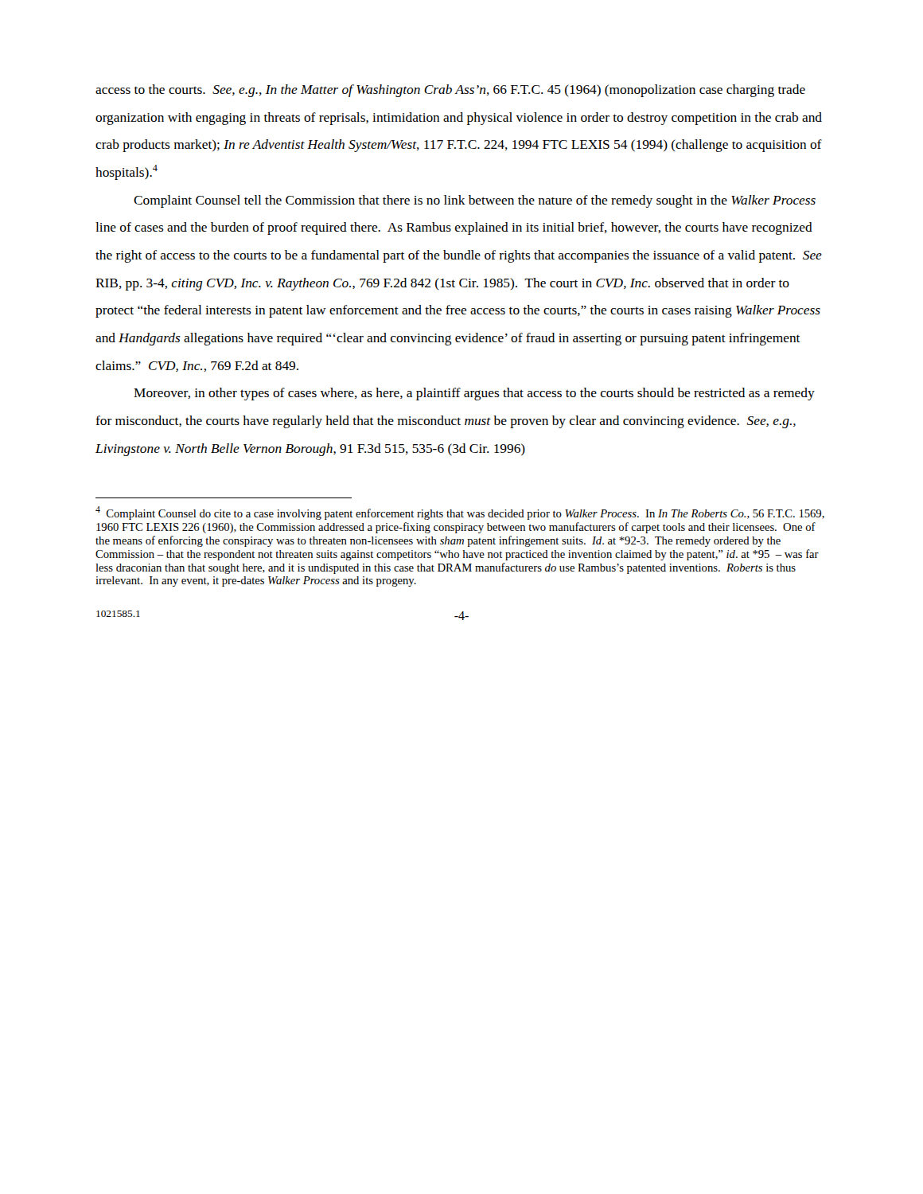access to the courts. See, e.g., In the Matter of Washington Crab Ass’n, 66 F.T.C. 45 (1964) (monopolization case charging trade organization with engaging in threats of reprisals, intimidation and physical violence in order to destroy competition in the crab and crab products market); In re Adventist Health System/West, 117 F.T.C. 224, 1994 FTC LEXIS 54 (1994) (challenge to acquisition of hospitals).4
Complaint Counsel tell the Commission that there is no link between the nature of the remedy sought in the Walker Process line of cases and the burden of proof required there. As Rambus explained in its initial brief, however, the courts have recognized the right of access to the courts to be a fundamental part of the bundle of rights that accompanies the issuance of a valid patent. See RIB, pp. 3-4, citing CVD, Inc. v. Raytheon Co., 769 F.2d 842 (1st Cir. 1985). The court in CVD, Inc. observed that in order to protect “the federal interests in patent law enforcement and the free access to the courts,” the courts in cases raising Walker Process and Handgards allegations have required “‘clear and convincing evidence’ of fraud in asserting or pursuing patent infringement claims.” CVD, Inc., 769 F.2d at 849.
Moreover, in other types of cases where, as here, a plaintiff argues that access to the courts should be restricted as a remedy for misconduct, the courts have regularly held that the misconduct must be proven by clear and convincing evidence. See, e.g., Livingstone v. North Belle Vernon Borough, 91 F.3d 515, 535-6 (3d Cir. 1996)
4 Complaint Counsel do cite to a case involving patent enforcement rights that was decided prior to Walker Process. In In The Roberts Co., 56 F.T.C. 1569, 1960 FTC LEXIS 226 (1960), the Commission addressed a price-fixing conspiracy between two manufacturers of carpet tools and their licensees. One of the means of enforcing the conspiracy was to threaten non-licensees with sham patent infringement suits. Id. at *92-3. The remedy ordered by the Commission – that the respondent not threaten suits against competitors “who have not practiced the invention claimed by the patent,” id. at *95 – was far less draconian than that sought here, and it is undisputed in this case that DRAM manufacturers do use Rambus’s patented inventions. Roberts is thus irrelevant. In any event, it pre-dates Walker Process and its progeny.
1021585.1 -4-